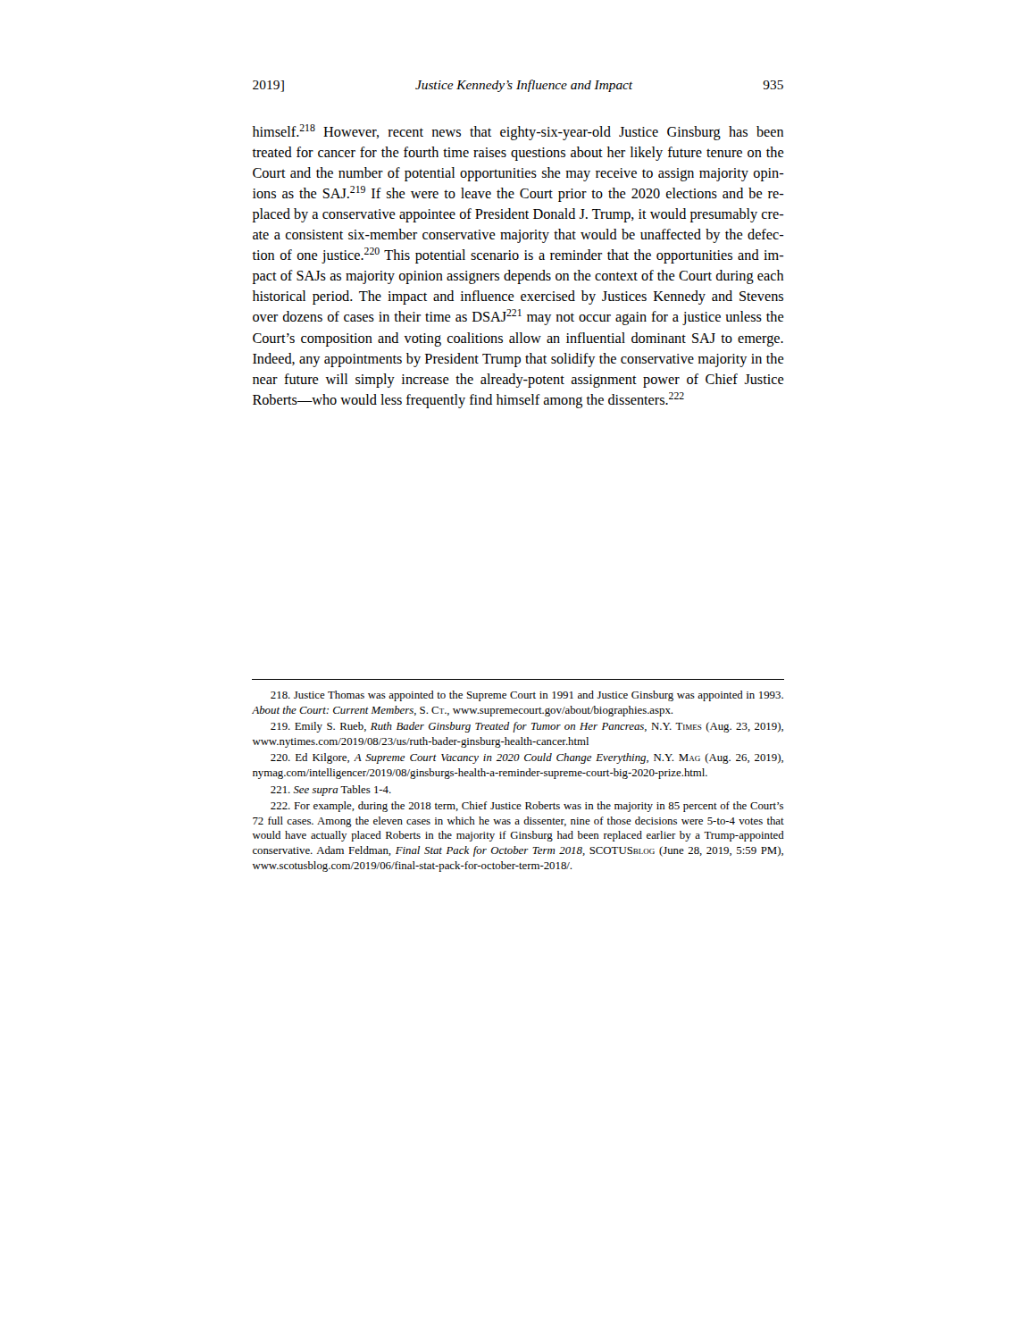2019] Justice Kennedy’s Influence and Impact 935
himself.218 However, recent news that eighty-six-year-old Justice Ginsburg has been treated for cancer for the fourth time raises questions about her likely future tenure on the Court and the number of potential opportunities she may receive to assign majority opinions as the SAJ.219 If she were to leave the Court prior to the 2020 elections and be replaced by a conservative appointee of President Donald J. Trump, it would presumably create a consistent six-member conservative majority that would be unaffected by the defection of one justice.220 This potential scenario is a reminder that the opportunities and impact of SAJs as majority opinion assigners depends on the context of the Court during each historical period. The impact and influence exercised by Justices Kennedy and Stevens over dozens of cases in their time as DSAJ221 may not occur again for a justice unless the Court’s composition and voting coalitions allow an influential dominant SAJ to emerge. Indeed, any appointments by President Trump that solidify the conservative majority in the near future will simply increase the already-potent assignment power of Chief Justice Roberts—who would less frequently find himself among the dissenters.222
218. Justice Thomas was appointed to the Supreme Court in 1991 and Justice Ginsburg was appointed in 1993. About the Court: Current Members, S. Ct., www.supremecourt.gov/about/biographies.aspx.
219. Emily S. Rueb, Ruth Bader Ginsburg Treated for Tumor on Her Pancreas, N.Y. Times (Aug. 23, 2019), www.nytimes.com/2019/08/23/us/ruth-bader-ginsburg-health-cancer.html
220. Ed Kilgore, A Supreme Court Vacancy in 2020 Could Change Everything, N.Y. Mag (Aug. 26, 2019), nymag.com/intelligencer/2019/08/ginsburgs-health-a-reminder-supreme-court-big-2020-prize.html.
221. See supra Tables 1-4.
222. For example, during the 2018 term, Chief Justice Roberts was in the majority in 85 percent of the Court’s 72 full cases. Among the eleven cases in which he was a dissenter, nine of those decisions were 5-to-4 votes that would have actually placed Roberts in the majority if Ginsburg had been replaced earlier by a Trump-appointed conservative. Adam Feldman, Final Stat Pack for October Term 2018, SCOTUSblog (June 28, 2019, 5:59 PM), www.scotusblog.com/2019/06/final-stat-pack-for-october-term-2018/.